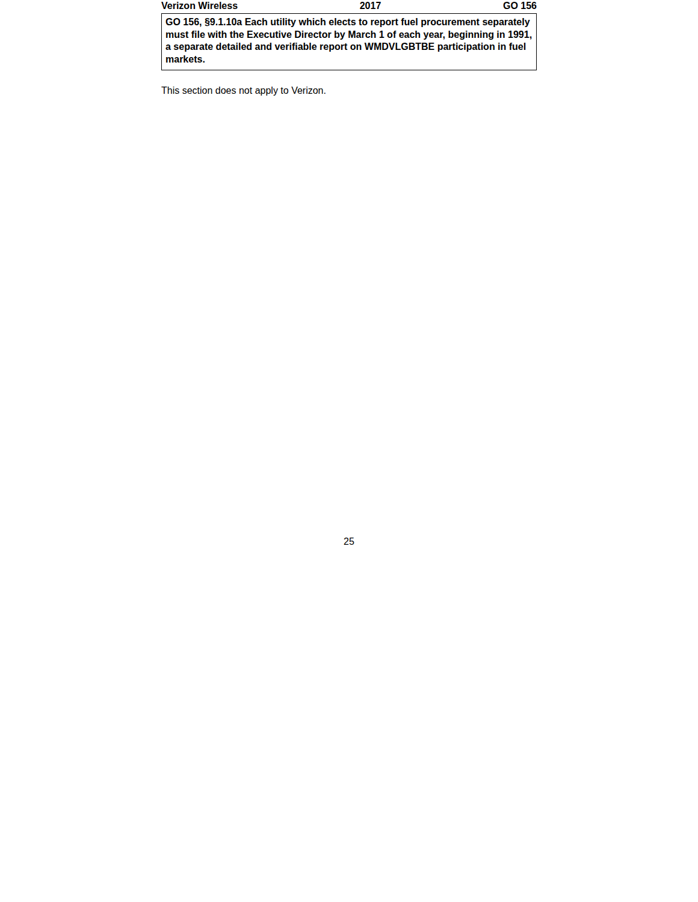Verizon Wireless 2017 GO 156
GO 156, §9.1.10a Each utility which elects to report fuel procurement separately must file with the Executive Director by March 1 of each year, beginning in 1991, a separate detailed and verifiable report on WMDVLGBTBE participation in fuel markets.
This section does not apply to Verizon.
25